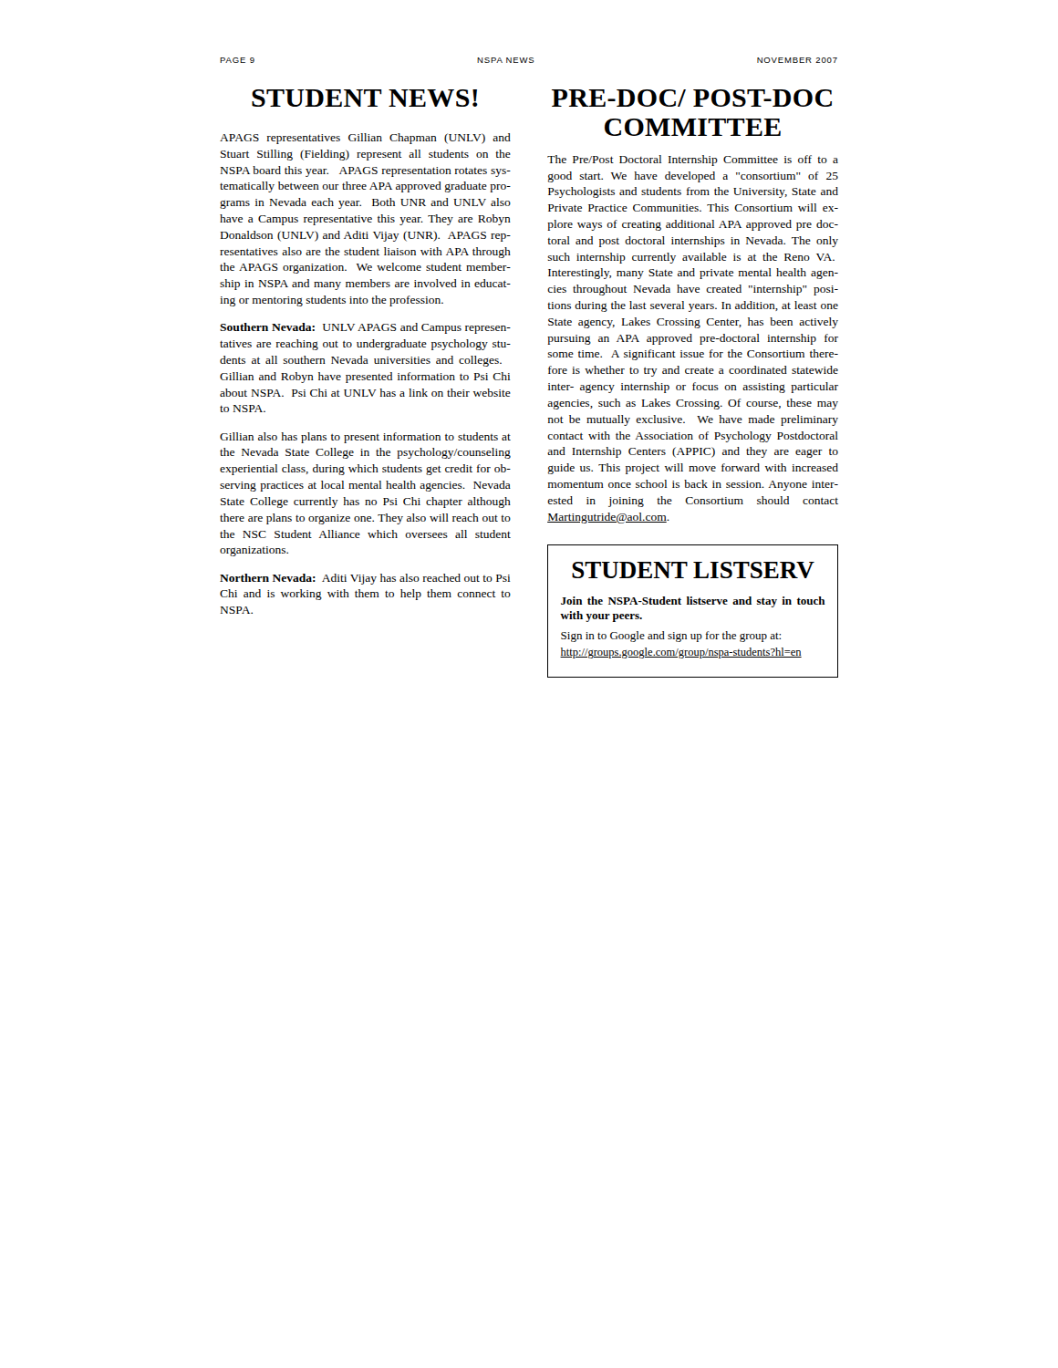PAGE 9
NSPA NEWS
NOVEMBER 2007
STUDENT NEWS!
APAGS representatives Gillian Chapman (UNLV) and Stuart Stilling (Fielding) represent all students on the NSPA board this year. APAGS representation rotates systematically between our three APA approved graduate programs in Nevada each year. Both UNR and UNLV also have a Campus representative this year. They are Robyn Donaldson (UNLV) and Aditi Vijay (UNR). APAGS representatives also are the student liaison with APA through the APAGS organization. We welcome student membership in NSPA and many members are involved in educating or mentoring students into the profession.
Southern Nevada: UNLV APAGS and Campus representatives are reaching out to undergraduate psychology students at all southern Nevada universities and colleges. Gillian and Robyn have presented information to Psi Chi about NSPA. Psi Chi at UNLV has a link on their website to NSPA.
Gillian also has plans to present information to students at the Nevada State College in the psychology/counseling experiential class, during which students get credit for observing practices at local mental health agencies. Nevada State College currently has no Psi Chi chapter although there are plans to organize one. They also will reach out to the NSC Student Alliance which oversees all student organizations.
Northern Nevada: Aditi Vijay has also reached out to Psi Chi and is working with them to help them connect to NSPA.
PRE-DOC/ POST-DOC COMMITTEE
The Pre/Post Doctoral Internship Committee is off to a good start. We have developed a "consortium" of 25 Psychologists and students from the University, State and Private Practice Communities. This Consortium will explore ways of creating additional APA approved pre doctoral and post doctoral internships in Nevada. The only such internship currently available is at the Reno VA. Interestingly, many State and private mental health agencies throughout Nevada have created "internship" positions during the last several years. In addition, at least one State agency, Lakes Crossing Center, has been actively pursuing an APA approved pre-doctoral internship for some time. A significant issue for the Consortium therefore is whether to try and create a coordinated statewide inter- agency internship or focus on assisting particular agencies, such as Lakes Crossing. Of course, these may not be mutually exclusive. We have made preliminary contact with the Association of Psychology Postdoctoral and Internship Centers (APPIC) and they are eager to guide us. This project will move forward with increased momentum once school is back in session. Anyone interested in joining the Consortium should contact Martingutride@aol.com.
STUDENT LISTSERV
Join the NSPA-Student listserve and stay in touch with your peers.
Sign in to Google and sign up for the group at:
http://groups.google.com/group/nspa-students?hl=en